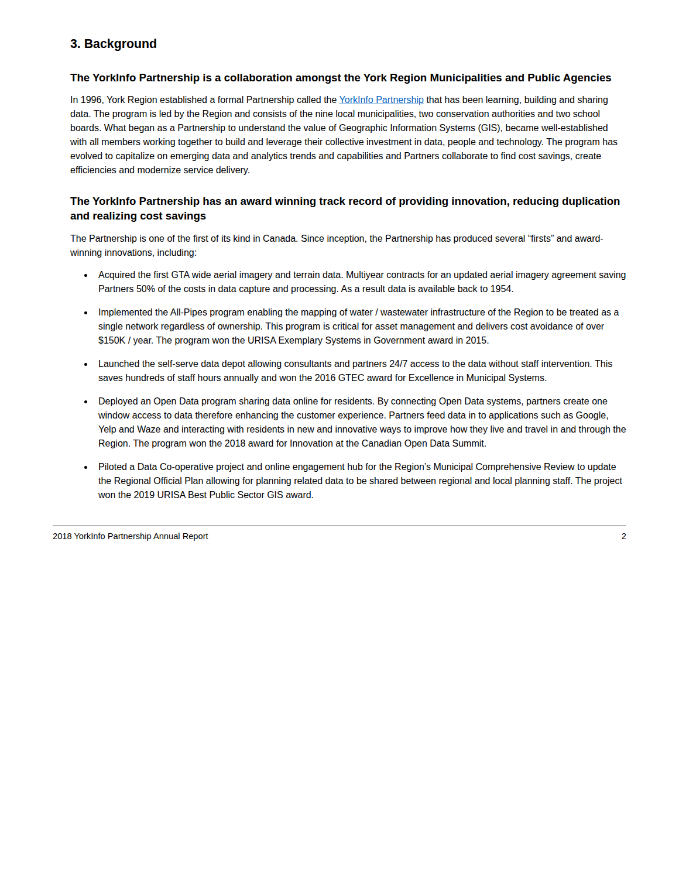3. Background
The YorkInfo Partnership is a collaboration amongst the York Region Municipalities and Public Agencies
In 1996, York Region established a formal Partnership called the YorkInfo Partnership that has been learning, building and sharing data. The program is led by the Region and consists of the nine local municipalities, two conservation authorities and two school boards. What began as a Partnership to understand the value of Geographic Information Systems (GIS), became well-established with all members working together to build and leverage their collective investment in data, people and technology. The program has evolved to capitalize on emerging data and analytics trends and capabilities and Partners collaborate to find cost savings, create efficiencies and modernize service delivery.
The YorkInfo Partnership has an award winning track record of providing innovation, reducing duplication and realizing cost savings
The Partnership is one of the first of its kind in Canada. Since inception, the Partnership has produced several “firsts” and award-winning innovations, including:
Acquired the first GTA wide aerial imagery and terrain data. Multiyear contracts for an updated aerial imagery agreement saving Partners 50% of the costs in data capture and processing. As a result data is available back to 1954.
Implemented the All-Pipes program enabling the mapping of water / wastewater infrastructure of the Region to be treated as a single network regardless of ownership. This program is critical for asset management and delivers cost avoidance of over $150K / year. The program won the URISA Exemplary Systems in Government award in 2015.
Launched the self-serve data depot allowing consultants and partners 24/7 access to the data without staff intervention. This saves hundreds of staff hours annually and won the 2016 GTEC award for Excellence in Municipal Systems.
Deployed an Open Data program sharing data online for residents. By connecting Open Data systems, partners create one window access to data therefore enhancing the customer experience. Partners feed data in to applications such as Google, Yelp and Waze and interacting with residents in new and innovative ways to improve how they live and travel in and through the Region. The program won the 2018 award for Innovation at the Canadian Open Data Summit.
Piloted a Data Co-operative project and online engagement hub for the Region’s Municipal Comprehensive Review to update the Regional Official Plan allowing for planning related data to be shared between regional and local planning staff. The project won the 2019 URISA Best Public Sector GIS award.
2018 YorkInfo Partnership Annual Report 2